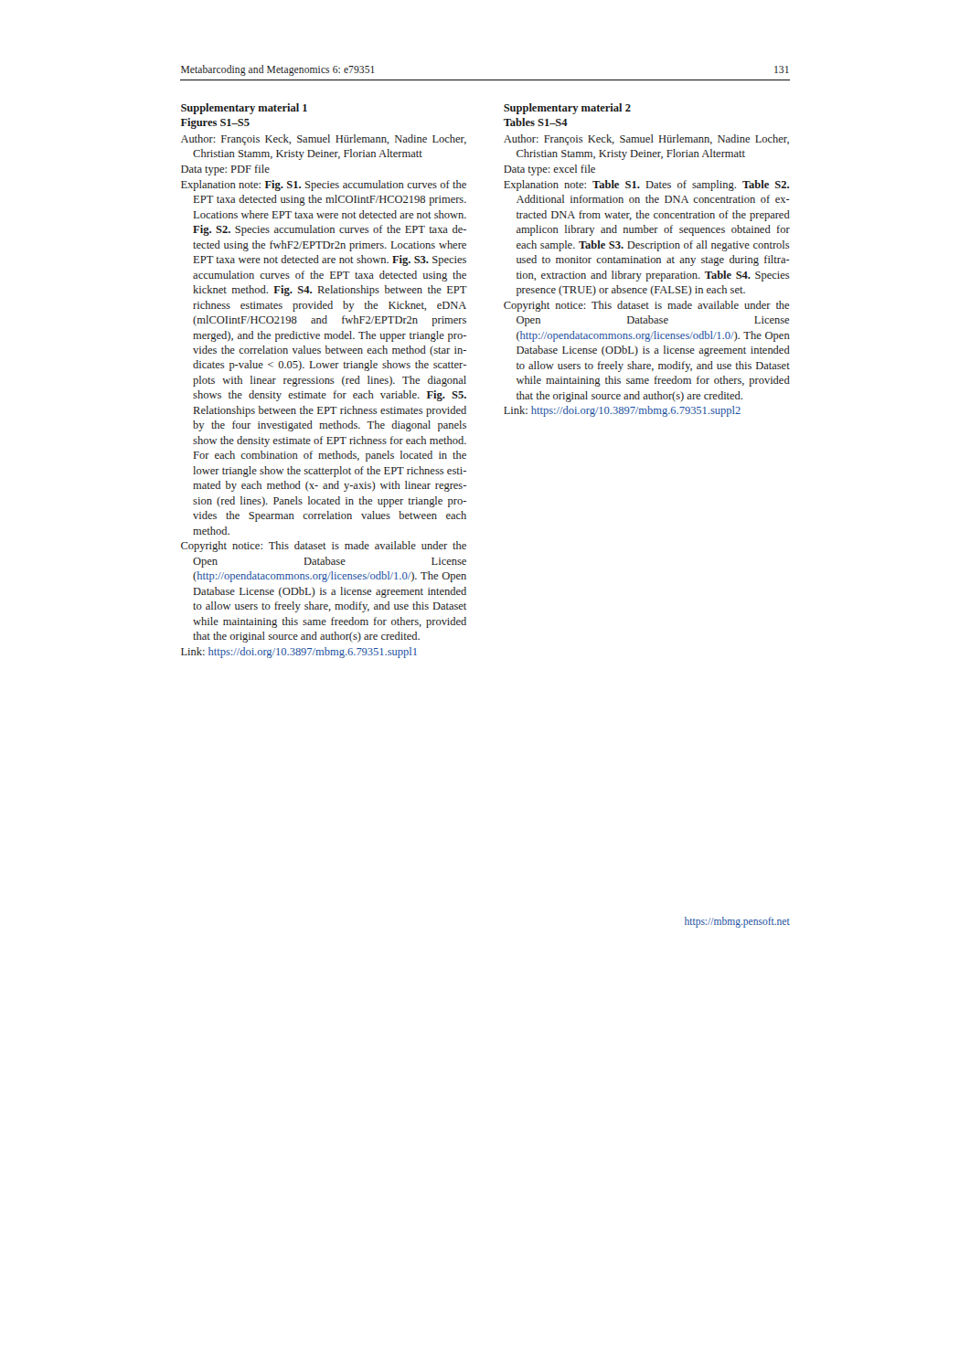Metabarcoding and Metagenomics 6: e79351 131
Supplementary material 1
Figures S1–S5
Author: François Keck, Samuel Hürlemann, Nadine Locher, Christian Stamm, Kristy Deiner, Florian Altermatt
Data type: PDF file
Explanation note: Fig. S1. Species accumulation curves of the EPT taxa detected using the mlCOIintF/HCO2198 primers. Locations where EPT taxa were not detected are not shown. Fig. S2. Species accumulation curves of the EPT taxa detected using the fwhF2/EPTDr2n primers. Locations where EPT taxa were not detected are not shown. Fig. S3. Species accumulation curves of the EPT taxa detected using the kicknet method. Fig. S4. Relationships between the EPT richness estimates provided by the Kicknet, eDNA (mlCOIintF/HCO2198 and fwhF2/EPTDr2n primers merged), and the predictive model. The upper triangle provides the correlation values between each method (star indicates p-value < 0.05). Lower triangle shows the scatterplots with linear regressions (red lines). The diagonal shows the density estimate for each variable. Fig. S5. Relationships between the EPT richness estimates provided by the four investigated methods. The diagonal panels show the density estimate of EPT richness for each method. For each combination of methods, panels located in the lower triangle show the scatterplot of the EPT richness estimated by each method (x- and y-axis) with linear regression (red lines). Panels located in the upper triangle provides the Spearman correlation values between each method.
Copyright notice: This dataset is made available under the Open Database License (http://opendatacommons.org/licenses/odbl/1.0/). The Open Database License (ODbL) is a license agreement intended to allow users to freely share, modify, and use this Dataset while maintaining this same freedom for others, provided that the original source and author(s) are credited.
Link: https://doi.org/10.3897/mbmg.6.79351.suppl1
Supplementary material 2
Tables S1–S4
Author: François Keck, Samuel Hürlemann, Nadine Locher, Christian Stamm, Kristy Deiner, Florian Altermatt
Data type: excel file
Explanation note: Table S1. Dates of sampling. Table S2. Additional information on the DNA concentration of extracted DNA from water, the concentration of the prepared amplicon library and number of sequences obtained for each sample. Table S3. Description of all negative controls used to monitor contamination at any stage during filtration, extraction and library preparation. Table S4. Species presence (TRUE) or absence (FALSE) in each set.
Copyright notice: This dataset is made available under the Open Database License (http://opendatacommons.org/licenses/odbl/1.0/). The Open Database License (ODbL) is a license agreement intended to allow users to freely share, modify, and use this Dataset while maintaining this same freedom for others, provided that the original source and author(s) are credited.
Link: https://doi.org/10.3897/mbmg.6.79351.suppl2
https://mbmg.pensoft.net